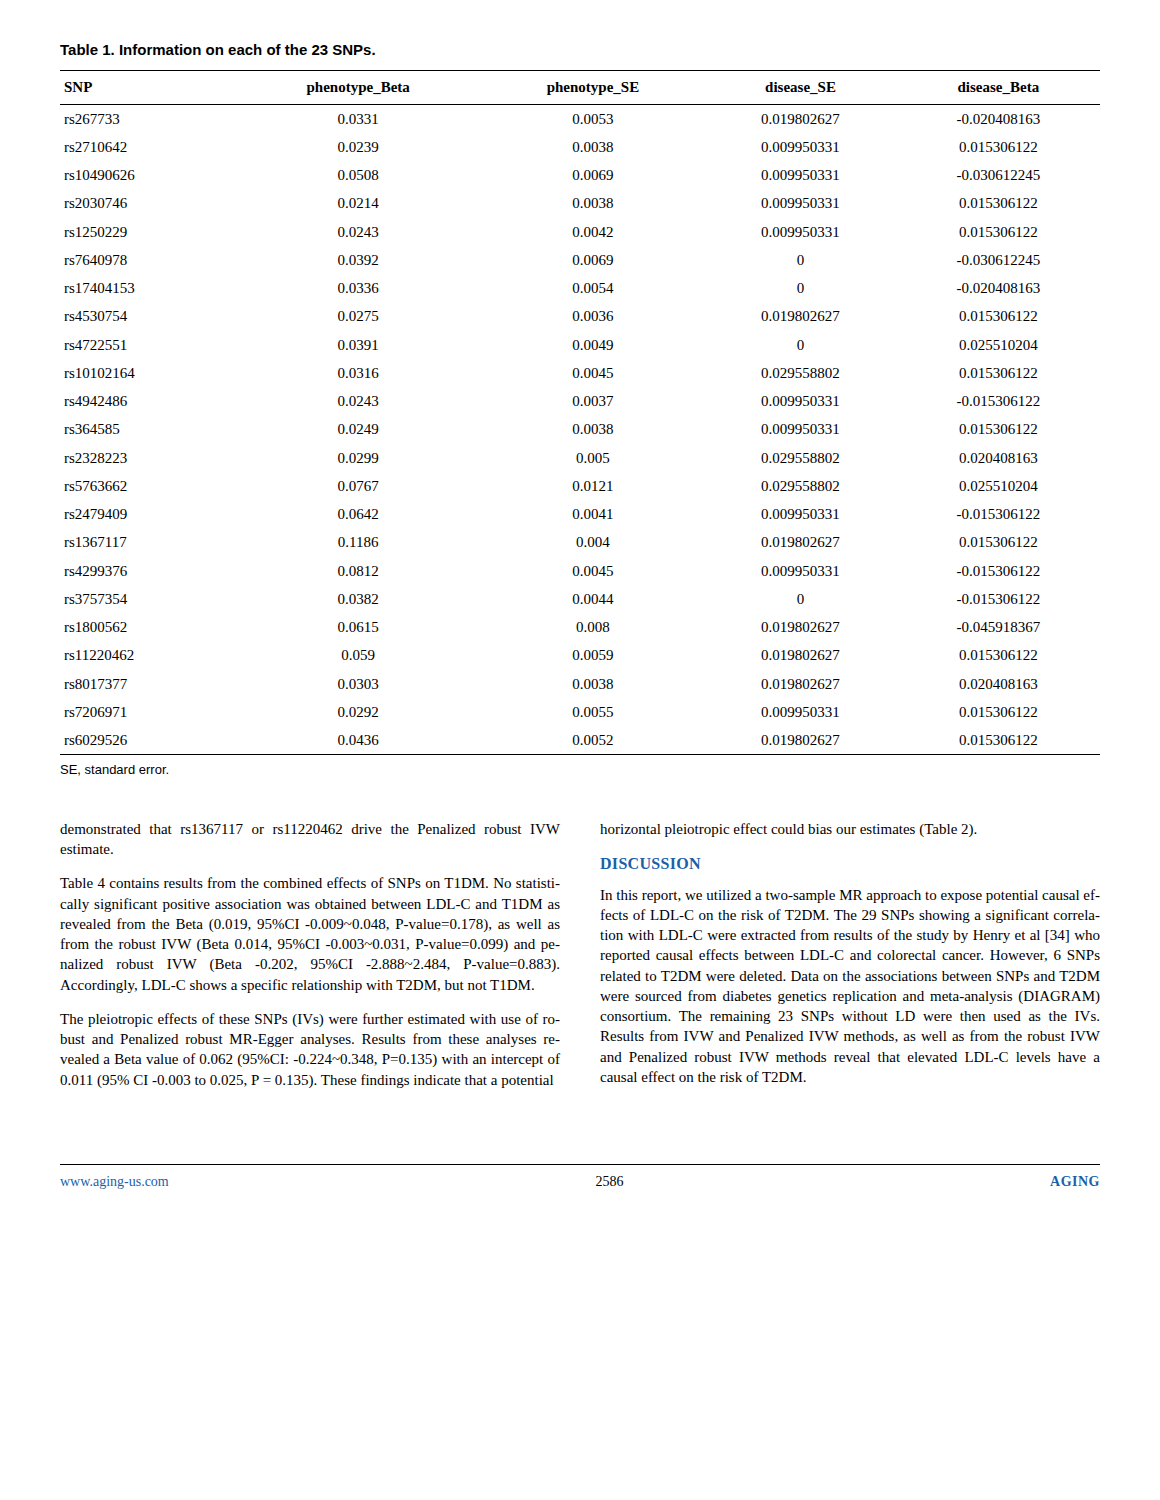Table 1. Information on each of the 23 SNPs.
| SNP | phenotype_Beta | phenotype_SE | disease_SE | disease_Beta |
| --- | --- | --- | --- | --- |
| rs267733 | 0.0331 | 0.0053 | 0.019802627 | -0.020408163 |
| rs2710642 | 0.0239 | 0.0038 | 0.009950331 | 0.015306122 |
| rs10490626 | 0.0508 | 0.0069 | 0.009950331 | -0.030612245 |
| rs2030746 | 0.0214 | 0.0038 | 0.009950331 | 0.015306122 |
| rs1250229 | 0.0243 | 0.0042 | 0.009950331 | 0.015306122 |
| rs7640978 | 0.0392 | 0.0069 | 0 | -0.030612245 |
| rs17404153 | 0.0336 | 0.0054 | 0 | -0.020408163 |
| rs4530754 | 0.0275 | 0.0036 | 0.019802627 | 0.015306122 |
| rs4722551 | 0.0391 | 0.0049 | 0 | 0.025510204 |
| rs10102164 | 0.0316 | 0.0045 | 0.029558802 | 0.015306122 |
| rs4942486 | 0.0243 | 0.0037 | 0.009950331 | -0.015306122 |
| rs364585 | 0.0249 | 0.0038 | 0.009950331 | 0.015306122 |
| rs2328223 | 0.0299 | 0.005 | 0.029558802 | 0.020408163 |
| rs5763662 | 0.0767 | 0.0121 | 0.029558802 | 0.025510204 |
| rs2479409 | 0.0642 | 0.0041 | 0.009950331 | -0.015306122 |
| rs1367117 | 0.1186 | 0.004 | 0.019802627 | 0.015306122 |
| rs4299376 | 0.0812 | 0.0045 | 0.009950331 | -0.015306122 |
| rs3757354 | 0.0382 | 0.0044 | 0 | -0.015306122 |
| rs1800562 | 0.0615 | 0.008 | 0.019802627 | -0.045918367 |
| rs11220462 | 0.059 | 0.0059 | 0.019802627 | 0.015306122 |
| rs8017377 | 0.0303 | 0.0038 | 0.019802627 | 0.020408163 |
| rs7206971 | 0.0292 | 0.0055 | 0.009950331 | 0.015306122 |
| rs6029526 | 0.0436 | 0.0052 | 0.019802627 | 0.015306122 |
SE, standard error.
demonstrated that rs1367117 or rs11220462 drive the Penalized robust IVW estimate.
Table 4 contains results from the combined effects of SNPs on T1DM. No statistically significant positive association was obtained between LDL-C and T1DM as revealed from the Beta (0.019, 95%CI -0.009~0.048, P-value=0.178), as well as from the robust IVW (Beta 0.014, 95%CI -0.003~0.031, P-value=0.099) and penalized robust IVW (Beta -0.202, 95%CI -2.888~2.484, P-value=0.883). Accordingly, LDL-C shows a specific relationship with T2DM, but not T1DM.
The pleiotropic effects of these SNPs (IVs) were further estimated with use of robust and Penalized robust MR-Egger analyses. Results from these analyses revealed a Beta value of 0.062 (95%CI: -0.224~0.348, P=0.135) with an intercept of 0.011 (95% CI -0.003 to 0.025, P = 0.135). These findings indicate that a potential
horizontal pleiotropic effect could bias our estimates (Table 2).
DISCUSSION
In this report, we utilized a two-sample MR approach to expose potential causal effects of LDL-C on the risk of T2DM. The 29 SNPs showing a significant correlation with LDL-C were extracted from results of the study by Henry et al [34] who reported causal effects between LDL-C and colorectal cancer. However, 6 SNPs related to T2DM were deleted. Data on the associations between SNPs and T2DM were sourced from diabetes genetics replication and meta-analysis (DIAGRAM) consortium. The remaining 23 SNPs without LD were then used as the IVs. Results from IVW and Penalized IVW methods, as well as from the robust IVW and Penalized robust IVW methods reveal that elevated LDL-C levels have a causal effect on the risk of T2DM.
www.aging-us.com 2586 AGING